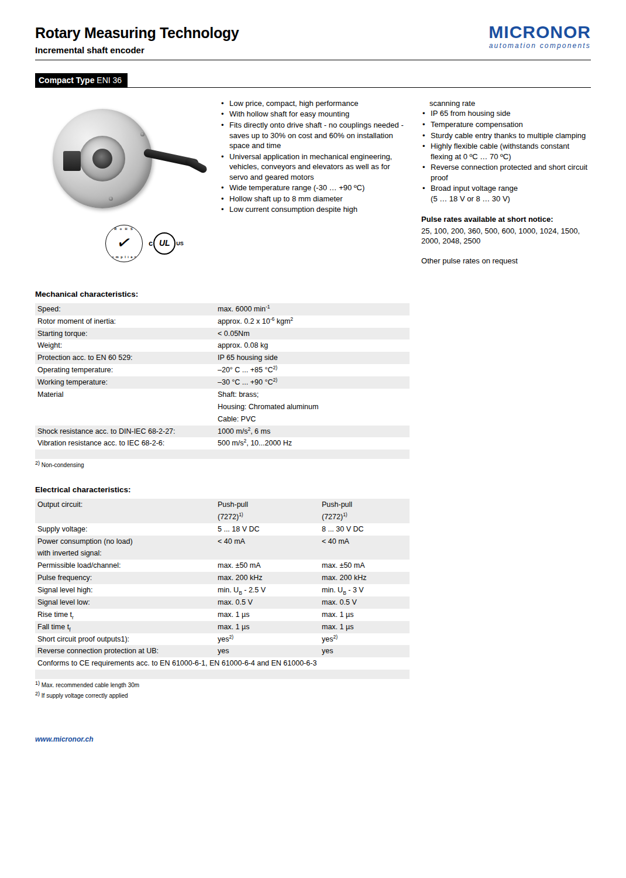Rotary Measuring Technology
Incremental shaft encoder
MICRONOR
automation components
Compact Type ENI 36
R o H S
✓
c o m p l i a n t
c UL US
Low price, compact, high performance
With hollow shaft for easy mounting
Fits directly onto drive shaft - no couplings needed - saves up to 30% on cost and 60% on installation space and time
Universal application in mechanical engineering, vehicles, conveyors and elevators as well as for servo and geared motors
Wide temperature range (-30 … +90 ºC)
Hollow shaft up to 8 mm diameter
Low current consumption despite high
scanning rate
IP 65 from housing side
Temperature compensation
Sturdy cable entry thanks to multiple clamping
Highly flexible cable (withstands constant flexing at 0 ºC … 70 ºC)
Reverse connection protected and short circuit proof
Broad input voltage range
(5 … 18 V or 8 … 30 V)
Pulse rates available at short notice:
25, 100, 200, 360, 500, 600, 1000, 1024, 1500, 2000, 2048, 2500
Other pulse rates on request
Mechanical characteristics:
| Speed: | max. 6000 min -1 |
| Rotor moment of inertia: | approx. 0.2 x 10 -6 kgm 2 |
| Starting torque: | < 0.05Nm |
| Weight: | approx. 0.08 kg |
| Protection acc. to EN 60 529: | IP 65 housing side |
| Operating temperature: | –20° C ... +85 °C 2) |
| Working temperature: | –30 °C ... +90 °C 2) |
| Material | Shaft: brass; |
| | Housing: Chromated aluminum |
| | Cable: PVC |
| Shock resistance acc. to DIN-IEC 68-2-27: | 1000 m/s 2 , 6 ms |
| Vibration resistance acc. to IEC 68-2-6: | 500 m/s 2 , 10...2000 Hz |
2) Non-condensing
Electrical characteristics:
| Output circuit: | Push-pull | Push-pull |
| | (7272) 1) | (7272) 1) |
| Supply voltage: | 5 ... 18 V DC | 8 ... 30 V DC |
| Power consumption (no load) | < 40 mA | < 40 mA |
| with inverted signal: | | |
| Permissible load/channel: | max. ±50 mA | max. ±50 mA |
| Pulse frequency: | max. 200 kHz | max. 200 kHz |
| Signal level high: | min. U B - 2.5 V | min. U B - 3 V |
| Signal level low: | max. 0.5 V | max. 0.5 V |
| Rise time t r | max. 1 µs | max. 1 µs |
| Fall time t f | max. 1 µs | max. 1 µs |
| Short circuit proof outputs1): | yes 2) | yes 2) |
| Reverse connection protection at UB: | yes | yes |
| Conforms to CE requirements acc. to EN 61000-6-1, EN 61000-6-4 and EN 61000-6-3 |
1) Max. recommended cable length 30m
2) If supply voltage correctly applied
www.micronor.ch